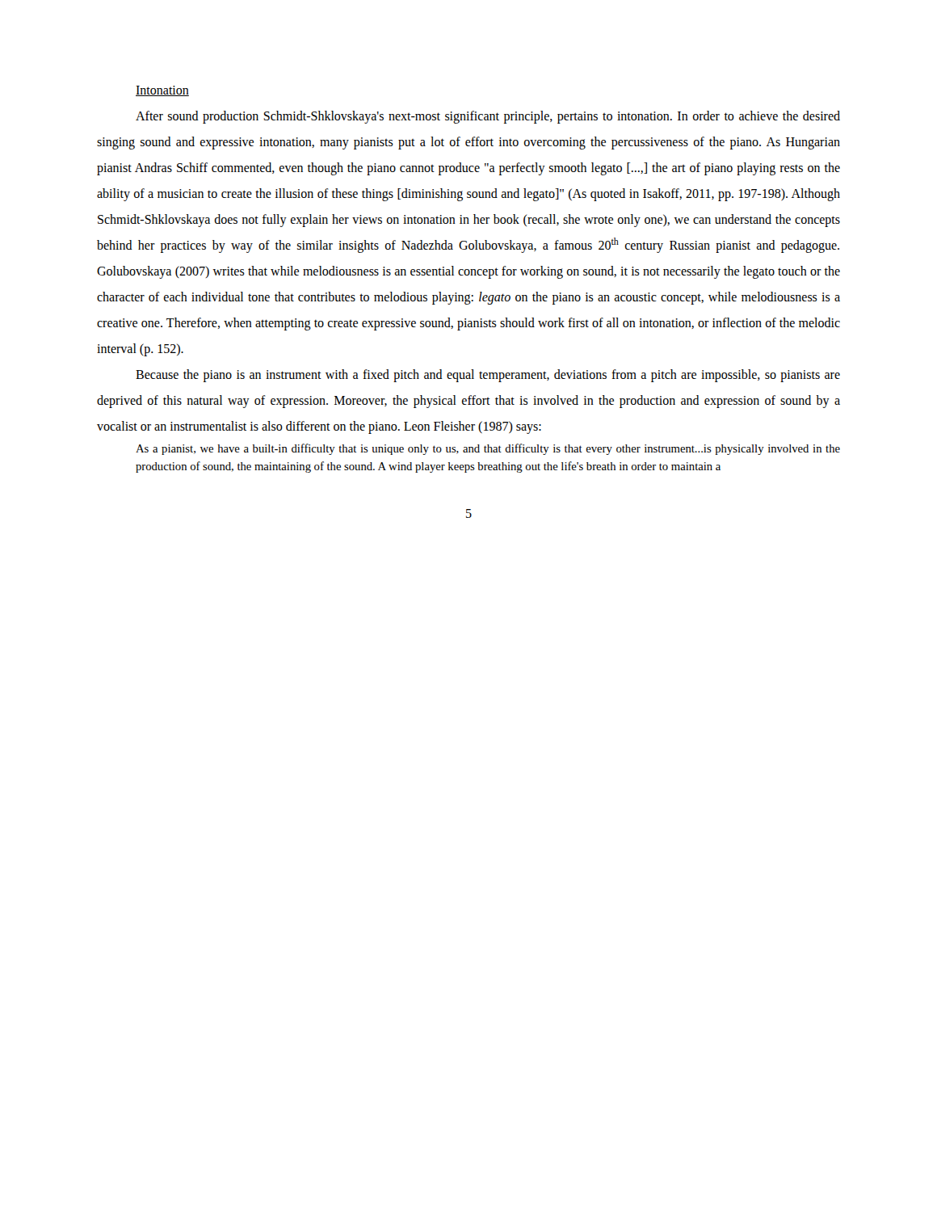Intonation
After sound production Schmidt-Shklovskaya's next-most significant principle, pertains to intonation. In order to achieve the desired singing sound and expressive intonation, many pianists put a lot of effort into overcoming the percussiveness of the piano. As Hungarian pianist Andras Schiff commented, even though the piano cannot produce "a perfectly smooth legato [...,] the art of piano playing rests on the ability of a musician to create the illusion of these things [diminishing sound and legato]" (As quoted in Isakoff, 2011, pp. 197-198). Although Schmidt-Shklovskaya does not fully explain her views on intonation in her book (recall, she wrote only one), we can understand the concepts behind her practices by way of the similar insights of Nadezhda Golubovskaya, a famous 20th century Russian pianist and pedagogue. Golubovskaya (2007) writes that while melodiousness is an essential concept for working on sound, it is not necessarily the legato touch or the character of each individual tone that contributes to melodious playing: legato on the piano is an acoustic concept, while melodiousness is a creative one. Therefore, when attempting to create expressive sound, pianists should work first of all on intonation, or inflection of the melodic interval (p. 152).
Because the piano is an instrument with a fixed pitch and equal temperament, deviations from a pitch are impossible, so pianists are deprived of this natural way of expression. Moreover, the physical effort that is involved in the production and expression of sound by a vocalist or an instrumentalist is also different on the piano. Leon Fleisher (1987) says:
As a pianist, we have a built-in difficulty that is unique only to us, and that difficulty is that every other instrument...is physically involved in the production of sound, the maintaining of the sound. A wind player keeps breathing out the life's breath in order to maintain a
5